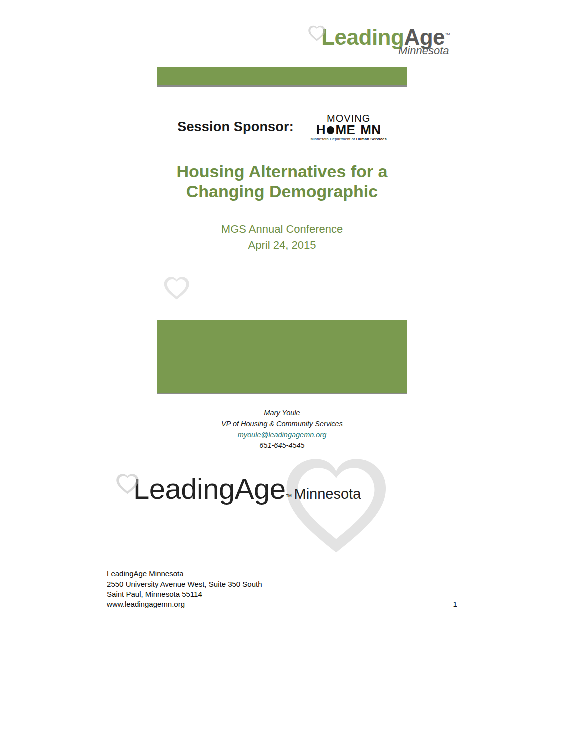Leading Age™ Minnesota
Session Sponsor:
MOVING
H ME MN
Minnesota Department of Human Services
Housing Alternatives for a
Changing Demographic
MGS Annual Conference
April 24, 2015
Mary Youle
VP of Housing & Community Services
myoule@leadingagemn.org
651-645-4545
Leading Age™ Minnesota
LeadingAge Minnesota 2550 University Avenue West, Suite 350 South Saint Paul, Minnesota 55114 www.leadingagemn.org
1